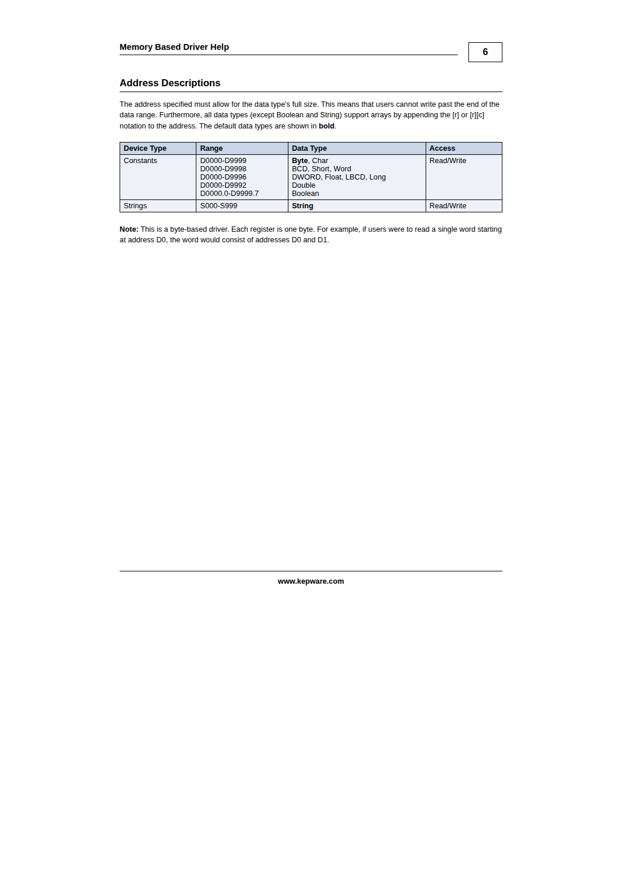Memory Based Driver Help
6
Address Descriptions
The address specified must allow for the data type's full size. This means that users cannot write past the end of the data range. Furthermore, all data types (except Boolean and String) support arrays by appending the [r] or [r][c] notation to the address. The default data types are shown in bold.
| Device Type | Range | Data Type | Access |
| --- | --- | --- | --- |
| Constants | D0000-D9999 D0000-D9998 D0000-D9996 D0000-D9992 D0000.0-D9999.7 | Byte , Char BCD, Short, Word DWORD, Float, LBCD, Long Double Boolean | Read/Write |
| Strings | S000-S999 | String | Read/Write |
Note: This is a byte-based driver. Each register is one byte. For example, if users were to read a single word starting at address D0, the word would consist of addresses D0 and D1.
www.kepware.com